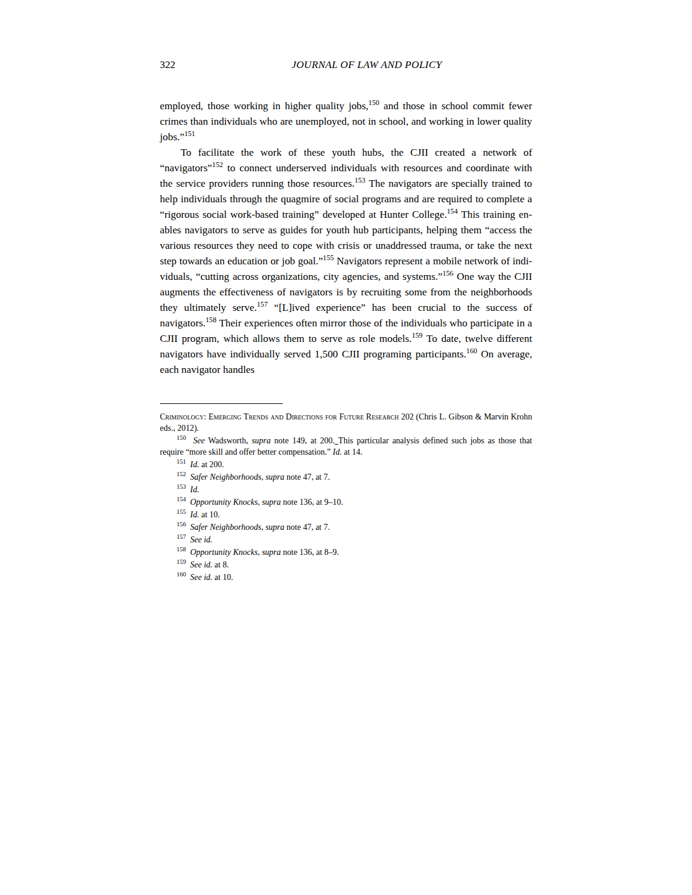322 JOURNAL OF LAW AND POLICY
employed, those working in higher quality jobs,150 and those in school commit fewer crimes than individuals who are unemployed, not in school, and working in lower quality jobs.”151
To facilitate the work of these youth hubs, the CJII created a network of “navigators”152 to connect underserved individuals with resources and coordinate with the service providers running those resources.153 The navigators are specially trained to help individuals through the quagmire of social programs and are required to complete a “rigorous social work-based training” developed at Hunter College.154 This training enables navigators to serve as guides for youth hub participants, helping them “access the various resources they need to cope with crisis or unaddressed trauma, or take the next step towards an education or job goal.”155 Navigators represent a mobile network of individuals, “cutting across organizations, city agencies, and systems.”156 One way the CJII augments the effectiveness of navigators is by recruiting some from the neighborhoods they ultimately serve.157 “[L]ived experience” has been crucial to the success of navigators.158 Their experiences often mirror those of the individuals who participate in a CJII program, which allows them to serve as role models.159 To date, twelve different navigators have individually served 1,500 CJII programing participants.160 On average, each navigator handles
Criminology: Emerging Trends and Directions for Future Research 202 (Chris L. Gibson & Marvin Krohn eds., 2012).
150 See Wadsworth, supra note 149, at 200. This particular analysis defined such jobs as those that require “more skill and offer better compensation.” Id. at 14.
151 Id. at 200.
152 Safer Neighborhoods, supra note 47, at 7.
153 Id.
154 Opportunity Knocks, supra note 136, at 9–10.
155 Id. at 10.
156 Safer Neighborhoods, supra note 47, at 7.
157 See id.
158 Opportunity Knocks, supra note 136, at 8–9.
159 See id. at 8.
160 See id. at 10.